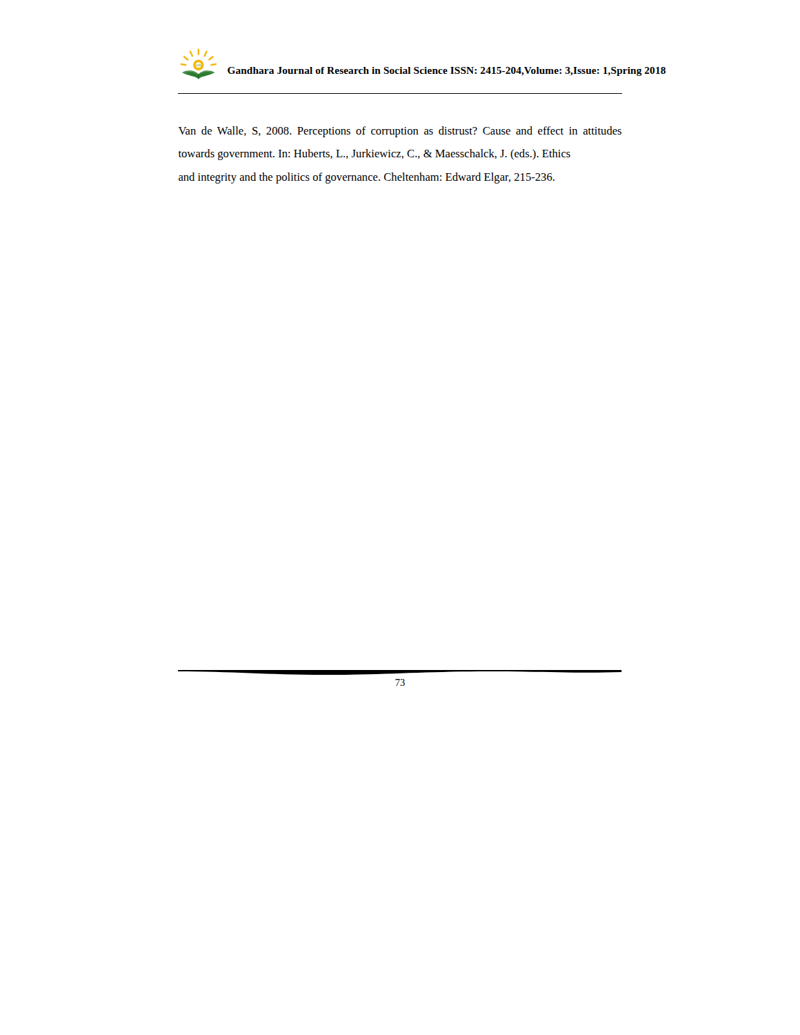GJS
Gandhara Journal of Research in Social Science ISSN: 2415-204,Volume: 3,Issue: 1,Spring 2018
Van de Walle, S, 2008. Perceptions of corruption as distrust? Cause and effect in attitudes towards government. In: Huberts, L., Jurkiewicz, C., & Maesschalck, J. (eds.). Ethicsand integrity and the politics of governance. Cheltenham: Edward Elgar, 215-236.
73